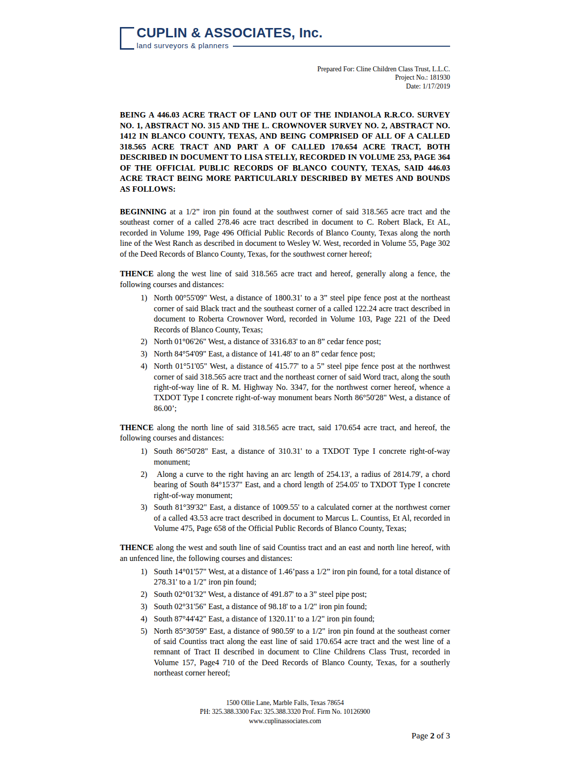CUPLIN & ASSOCIATES, Inc.
land surveyors & planners
Prepared For: Cline Children Class Trust, L.L.C.
Project No.: 181930
Date: 1/17/2019
BEING A 446.03 ACRE TRACT OF LAND OUT OF THE INDIANOLA R.R.CO. SURVEY NO. 1, ABSTRACT NO. 315 AND THE L. CROWNOVER SURVEY NO. 2, ABSTRACT NO. 1412 IN BLANCO COUNTY, TEXAS, AND BEING COMPRISED OF ALL OF A CALLED 318.565 ACRE TRACT AND PART A OF CALLED 170.654 ACRE TRACT, BOTH DESCRIBED IN DOCUMENT TO LISA STELLY, RECORDED IN VOLUME 253, PAGE 364 OF THE OFFICIAL PUBLIC RECORDS OF BLANCO COUNTY, TEXAS, SAID 446.03 ACRE TRACT BEING MORE PARTICULARLY DESCRIBED BY METES AND BOUNDS AS FOLLOWS:
BEGINNING at a 1/2” iron pin found at the southwest corner of said 318.565 acre tract and the southeast corner of a called 278.46 acre tract described in document to C. Robert Black, Et AL, recorded in Volume 199, Page 496 Official Public Records of Blanco County, Texas along the north line of the West Ranch as described in document to Wesley W. West, recorded in Volume 55, Page 302 of the Deed Records of Blanco County, Texas, for the southwest corner hereof;
THENCE along the west line of said 318.565 acre tract and hereof, generally along a fence, the following courses and distances:
North 00°55'09" West, a distance of 1800.31' to a 3” steel pipe fence post at the northeast corner of said Black tract and the southeast corner of a called 122.24 acre tract described in document to Roberta Crownover Word, recorded in Volume 103, Page 221 of the Deed Records of Blanco County, Texas;
North 01°06'26" West, a distance of 3316.83' to an 8” cedar fence post;
North 84°54'09" East, a distance of 141.48' to an 8” cedar fence post;
North 01°51'05" West, a distance of 415.77' to a 5” steel pipe fence post at the northwest corner of said 318.565 acre tract and the northeast corner of said Word tract, along the south right-of-way line of R. M. Highway No. 3347, for the northwest corner hereof, whence a TXDOT Type I concrete right-of-way monument bears North 86°50'28" West, a distance of 86.00’;
THENCE along the north line of said 318.565 acre tract, said 170.654 acre tract, and hereof, the following courses and distances:
South 86°50'28" East, a distance of 310.31' to a TXDOT Type I concrete right-of-way monument;
Along a curve to the right having an arc length of 254.13', a radius of 2814.79', a chord bearing of South 84°15'37" East, and a chord length of 254.05' to TXDOT Type I concrete right-of-way monument;
South 81°39'32" East, a distance of 1009.55' to a calculated corner at the northwest corner of a called 43.53 acre tract described in document to Marcus L. Countiss, Et Al, recorded in Volume 475, Page 658 of the Official Public Records of Blanco County, Texas;
THENCE along the west and south line of said Countiss tract and an east and north line hereof, with an unfenced line, the following courses and distances:
South 14°01'57" West, at a distance of 1.46’pass a 1/2” iron pin found, for a total distance of 278.31' to a 1/2" iron pin found;
South 02°01'32" West, a distance of 491.87' to a 3” steel pipe post;
South 02°31'56" East, a distance of 98.18' to a 1/2" iron pin found;
South 87°44'42" East, a distance of 1320.11' to a 1/2" iron pin found;
North 85°30'59" East, a distance of 980.59' to a 1/2" iron pin found at the southeast corner of said Countiss tract along the east line of said 170.654 acre tract and the west line of a remnant of Tract II described in document to Cline Childrens Class Trust, recorded in Volume 157, Page4 710 of the Deed Records of Blanco County, Texas, for a southerly northeast corner hereof;
1500 Ollie Lane, Marble Falls, Texas 78654
PH: 325.388.3300 Fax: 325.388.3320 Prof. Firm No. 10126900
www.cuplinassociates.com
Page 2 of 3